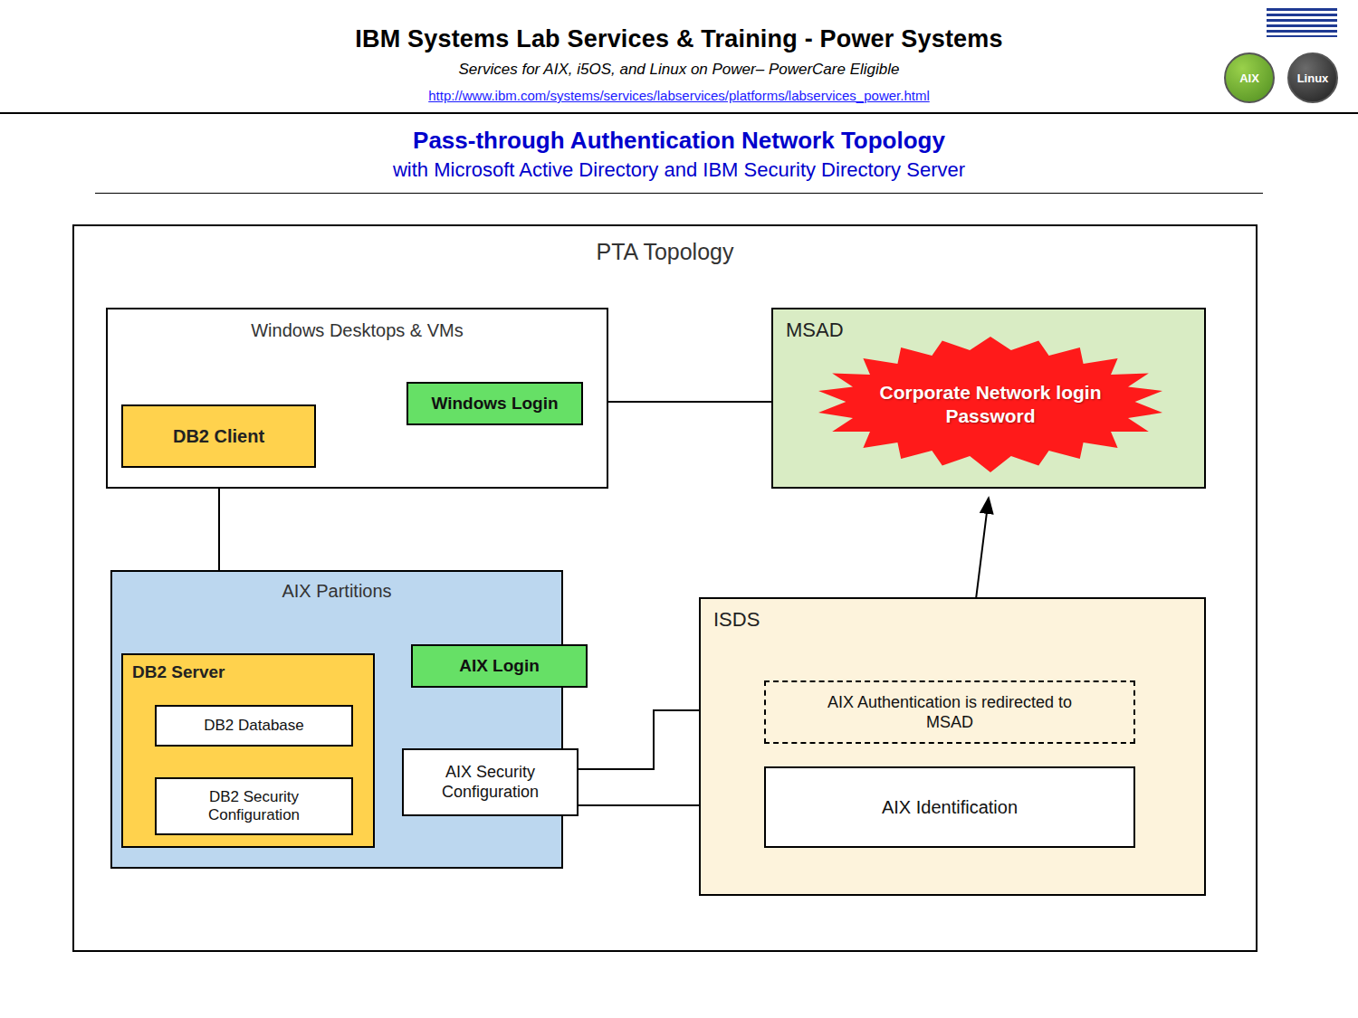AIX
Linux
IBM Systems Lab Services & Training - Power Systems
Services for AIX, i5OS, and Linux on Power– PowerCare Eligible
http://www.ibm.com/systems/services/labservices/platforms/labservices_power.html
Pass-through Authentication Network Topology
with Microsoft Active Directory and IBM Security Directory Server
PTA Topology
Windows Desktops & VMs
DB2 Client
Windows Login
MSAD
Corporate Network login
Password
AIX Partitions
DB2 Server
DB2 Database
DB2 Security
Configuration
AIX Login
AIX Security
Configuration
ISDS
AIX Authentication is redirected to
MSAD
AIX Identification